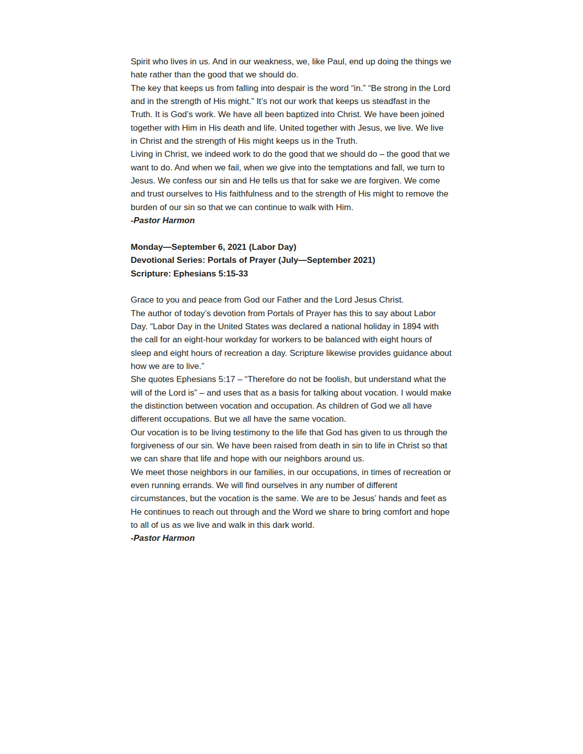Spirit who lives in us. And in our weakness, we, like Paul, end up doing the things we hate rather than the good that we should do.
The key that keeps us from falling into despair is the word “in.” “Be strong in the Lord and in the strength of His might.” It’s not our work that keeps us steadfast in the Truth. It is God’s work. We have all been baptized into Christ. We have been joined together with Him in His death and life. United together with Jesus, we live. We live in Christ and the strength of His might keeps us in the Truth.
Living in Christ, we indeed work to do the good that we should do – the good that we want to do. And when we fail, when we give into the temptations and fall, we turn to Jesus. We confess our sin and He tells us that for sake we are forgiven. We come and trust ourselves to His faithfulness and to the strength of His might to remove the burden of our sin so that we can continue to walk with Him.
-Pastor Harmon
Monday—September 6, 2021 (Labor Day)
Devotional Series: Portals of Prayer (July—September 2021)
Scripture: Ephesians 5:15-33
Grace to you and peace from God our Father and the Lord Jesus Christ.
The author of today’s devotion from Portals of Prayer has this to say about Labor Day. “Labor Day in the United States was declared a national holiday in 1894 with the call for an eight-hour workday for workers to be balanced with eight hours of sleep and eight hours of recreation a day. Scripture likewise provides guidance about how we are to live.”
She quotes Ephesians 5:17 – “Therefore do not be foolish, but understand what the will of the Lord is” – and uses that as a basis for talking about vocation. I would make the distinction between vocation and occupation. As children of God we all have different occupations. But we all have the same vocation.
Our vocation is to be living testimony to the life that God has given to us through the forgiveness of our sin. We have been raised from death in sin to life in Christ so that we can share that life and hope with our neighbors around us.
We meet those neighbors in our families, in our occupations, in times of recreation or even running errands. We will find ourselves in any number of different circumstances, but the vocation is the same. We are to be Jesus’ hands and feet as He continues to reach out through and the Word we share to bring comfort and hope to all of us as we live and walk in this dark world.
-Pastor Harmon